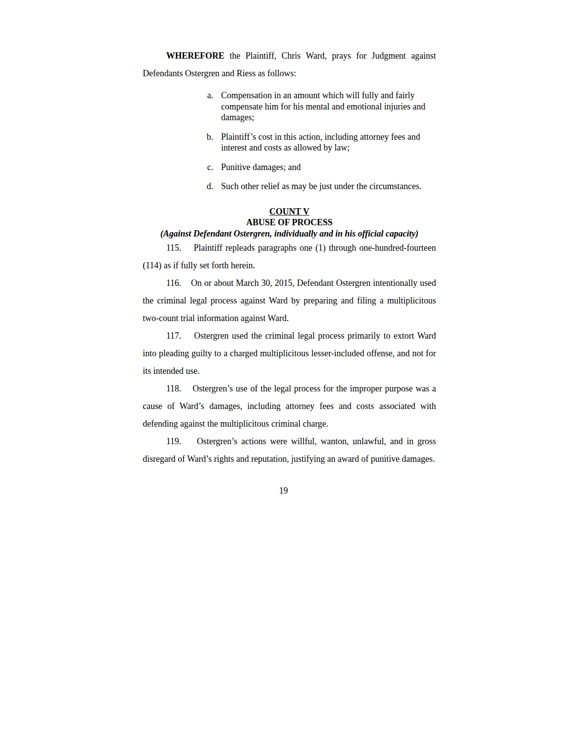WHEREFORE the Plaintiff, Chris Ward, prays for Judgment against Defendants Ostergren and Riess as follows:
Compensation in an amount which will fully and fairly compensate him for his mental and emotional injuries and damages;
Plaintiff’s cost in this action, including attorney fees and interest and costs as allowed by law;
Punitive damages; and
Such other relief as may be just under the circumstances.
COUNT V
ABUSE OF PROCESS
(Against Defendant Ostergren, individually and in his official capacity)
115. Plaintiff repleads paragraphs one (1) through one-hundred-fourteen (114) as if fully set forth herein.
116. On or about March 30, 2015, Defendant Ostergren intentionally used the criminal legal process against Ward by preparing and filing a multiplicitous two-count trial information against Ward.
117. Ostergren used the criminal legal process primarily to extort Ward into pleading guilty to a charged multiplicitous lesser-included offense, and not for its intended use.
118. Ostergren’s use of the legal process for the improper purpose was a cause of Ward’s damages, including attorney fees and costs associated with defending against the multiplicitous criminal charge.
119. Ostergren’s actions were willful, wanton, unlawful, and in gross disregard of Ward’s rights and reputation, justifying an award of punitive damages.
19